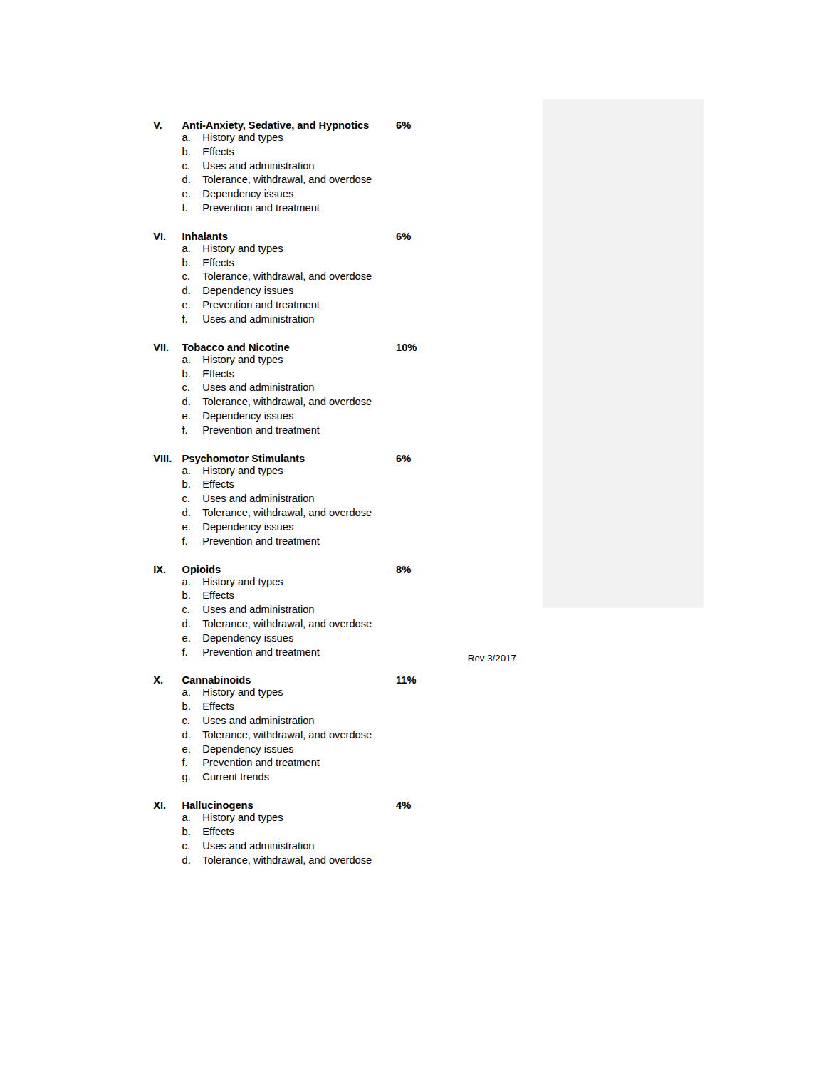V. Anti-Anxiety, Sedative, and Hypnotics 6%
a. History and types
b. Effects
c. Uses and administration
d. Tolerance, withdrawal, and overdose
e. Dependency issues
f. Prevention and treatment
VI. Inhalants 6%
a. History and types
b. Effects
c. Tolerance, withdrawal, and overdose
d. Dependency issues
e. Prevention and treatment
f. Uses and administration
VII. Tobacco and Nicotine 10%
a. History and types
b. Effects
c. Uses and administration
d. Tolerance, withdrawal, and overdose
e. Dependency issues
f. Prevention and treatment
VIII. Psychomotor Stimulants 6%
a. History and types
b. Effects
c. Uses and administration
d. Tolerance, withdrawal, and overdose
e. Dependency issues
f. Prevention and treatment
IX. Opioids 8%
a. History and types
b. Effects
c. Uses and administration
d. Tolerance, withdrawal, and overdose
e. Dependency issues
f. Prevention and treatment
X. Cannabinoids 11%
a. History and types
b. Effects
c. Uses and administration
d. Tolerance, withdrawal, and overdose
e. Dependency issues
f. Prevention and treatment
g. Current trends
XI. Hallucinogens 4%
a. History and types
b. Effects
c. Uses and administration
d. Tolerance, withdrawal, and overdose
Rev 3/2017